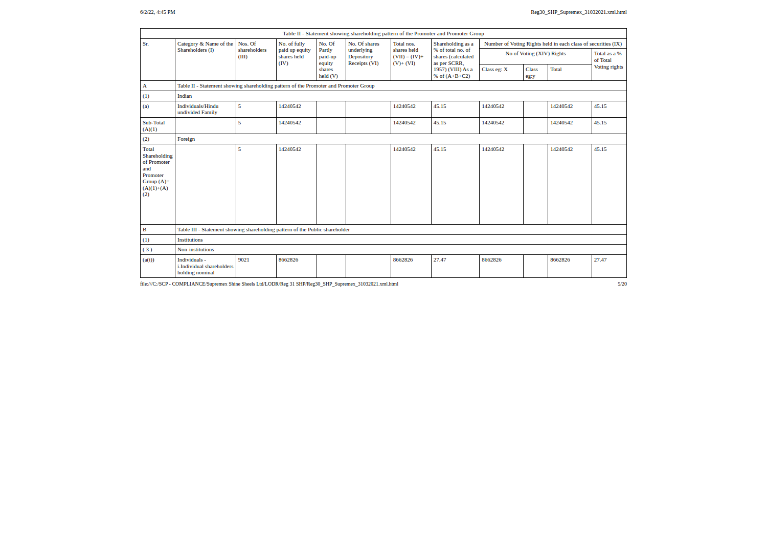6/2/22, 4:45 PM
Reg30_SHP_Supremex_31032021.xml.html
| Table II - Statement showing shareholding pattern of the Promoter and Promoter Group |
| Sr. | Category & Name of the Shareholders (I) | Nos. Of shareholders (III) | No. of fully paid up equity shares held (IV) | No. Of Partly paid-up equity shares held (V) | No. Of shares underlying Depository Receipts (VI) | Total nos. shares held (VII) = (IV)+ (V)+ (VI) | Shareholding as a % of total no. of shares (calculated as per SCRR, 1957) (VIII) As a % of (A+B+C2) | Number of Voting Rights held in each class of securities (IX) |
| No of Voting (XIV) Rights | Total as a % of Total Voting rights |
| Class eg: X | Class eg:y | Total |
| A | Table II - Statement showing shareholding pattern of the Promoter and Promoter Group |
| (1) | Indian |
| (a) | Individuals/Hindu undivided Family | 5 | 14240542 | | | 14240542 | 45.15 | 14240542 | | 14240542 | 45.15 |
| Sub-Total (A)(1) | | 5 | 14240542 | | | 14240542 | 45.15 | 14240542 | | 14240542 | 45.15 |
| (2) | Foreign |
| Total Shareholding of Promoter and Promoter Group (A)= (A)(1)+(A)(2) | | 5 | 14240542 | | | 14240542 | 45.15 | 14240542 | | 14240542 | 45.15 |
| B | Table III - Statement showing shareholding pattern of the Public shareholder |
| (1) | Institutions |
| ( 3 ) | Non-institutions |
| (a(i)) | Individuals - i.Individual shareholders holding nominal | 9021 | 8662826 | | | 8662826 | 27.47 | 8662826 | | 8662826 | 27.47 |
file:///C:/SCP - COMPLIANCE/Supremex Shine Sheels Ltd/LODR/Reg 31 SHP/Reg30_SHP_Supremex_31032021.xml.html
5/20